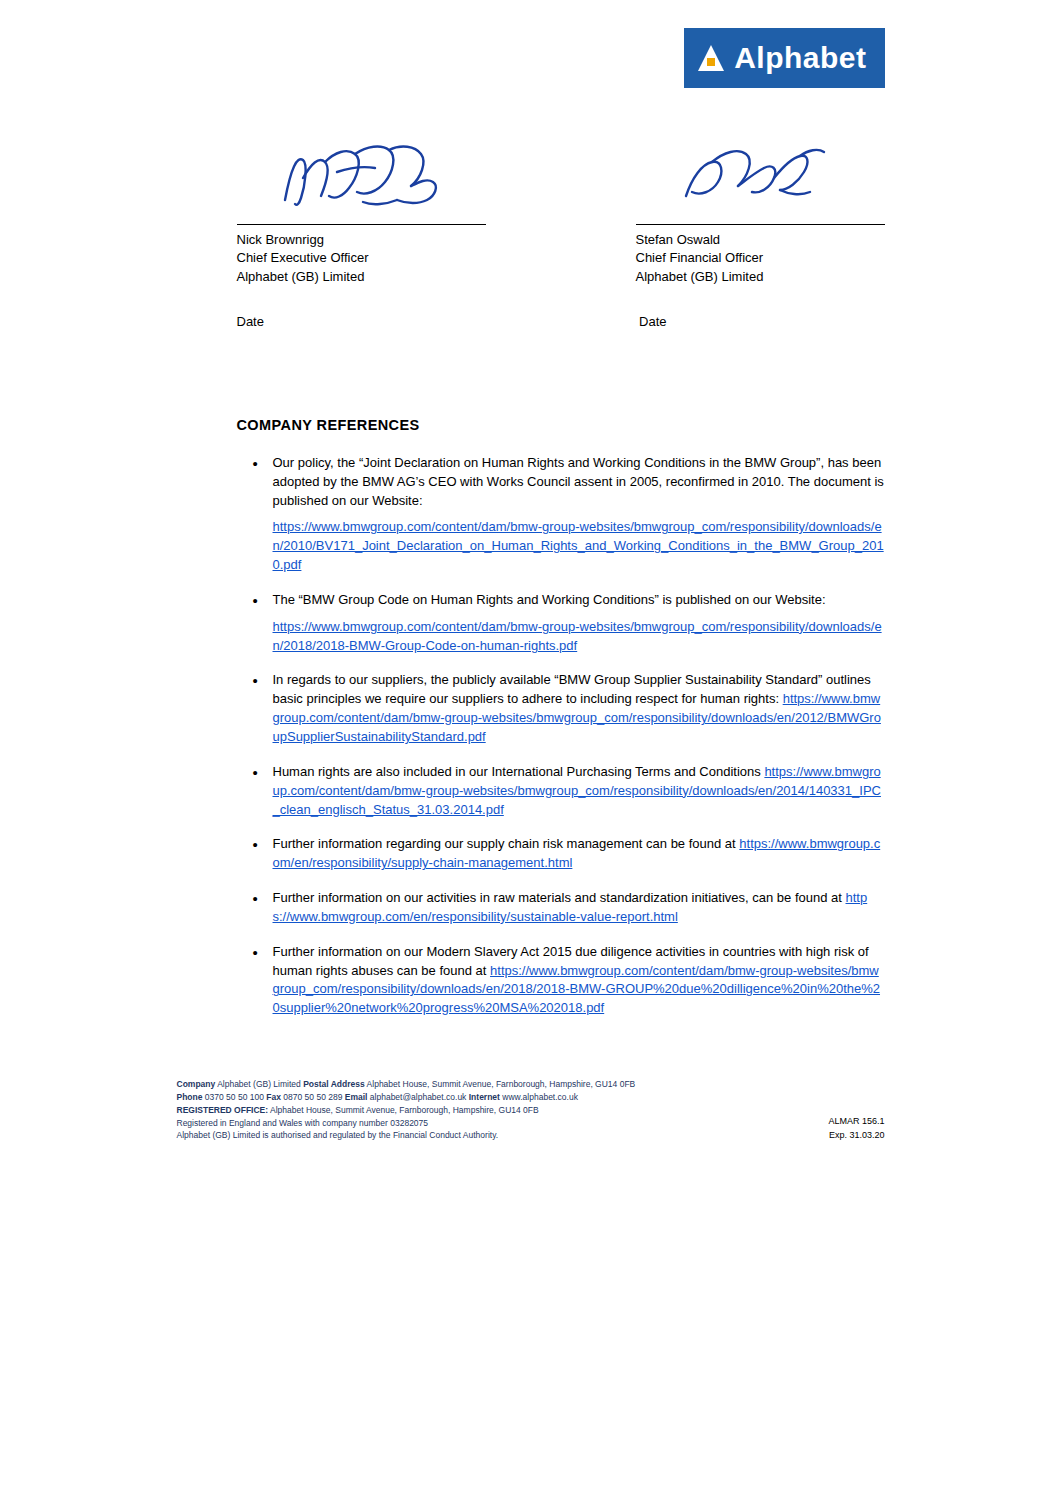Alphabet
Nick Brownrigg
Chief Executive Officer
Alphabet (GB) Limited
Date
Stefan Oswald
Chief Financial Officer
Alphabet (GB) Limited
Date
COMPANY REFERENCES
Our policy, the “Joint Declaration on Human Rights and Working Conditions in the BMW Group”, has been adopted by the BMW AG’s CEO with Works Council assent in 2005, reconfirmed in 2010. The document is published on our Website:
https://www.bmwgroup.com/content/dam/bmw-group-websites/bmwgroup_com/responsibility/downloads/en/2010/BV171_Joint_Declaration_on_Human_Rights_and_Working_Conditions_in_the_BMW_Group_2010.pdf
The “BMW Group Code on Human Rights and Working Conditions” is published on our Website:
https://www.bmwgroup.com/content/dam/bmw-group-websites/bmwgroup_com/responsibility/downloads/en/2018/2018-BMW-Group-Code-on-human-rights.pdf
In regards to our suppliers, the publicly available “BMW Group Supplier Sustainability Standard” outlines basic principles we require our suppliers to adhere to including respect for human rights: https://www.bmwgroup.com/content/dam/bmw-group-websites/bmwgroup_com/responsibility/downloads/en/2012/BMWGroupSupplierSustainabilityStandard.pdf
Human rights are also included in our International Purchasing Terms and Conditions https://www.bmwgroup.com/content/dam/bmw-group-websites/bmwgroup_com/responsibility/downloads/en/2014/140331_IPC_clean_englisch_Status_31.03.2014.pdf
Further information regarding our supply chain risk management can be found at https://www.bmwgroup.com/en/responsibility/supply-chain-management.html
Further information on our activities in raw materials and standardization initiatives, can be found at https://www.bmwgroup.com/en/responsibility/sustainable-value-report.html
Further information on our Modern Slavery Act 2015 due diligence activities in countries with high risk of human rights abuses can be found at https://www.bmwgroup.com/content/dam/bmw-group-websites/bmwgroup_com/responsibility/downloads/en/2018/2018-BMW-GROUP%20due%20dilligence%20in%20the%20supplier%20network%20progress%20MSA%202018.pdf
Company Alphabet (GB) Limited Postal Address Alphabet House, Summit Avenue, Farnborough, Hampshire, GU14 0FB
Phone 0370 50 50 100 Fax 0870 50 50 289 Email alphabet@alphabet.co.uk Internet www.alphabet.co.uk
REGISTERED OFFICE: Alphabet House, Summit Avenue, Farnborough, Hampshire, GU14 0FB
Registered in England and Wales with company number 03282075
Alphabet (GB) Limited is authorised and regulated by the Financial Conduct Authority.
ALMAR 156.1
Exp. 31.03.20